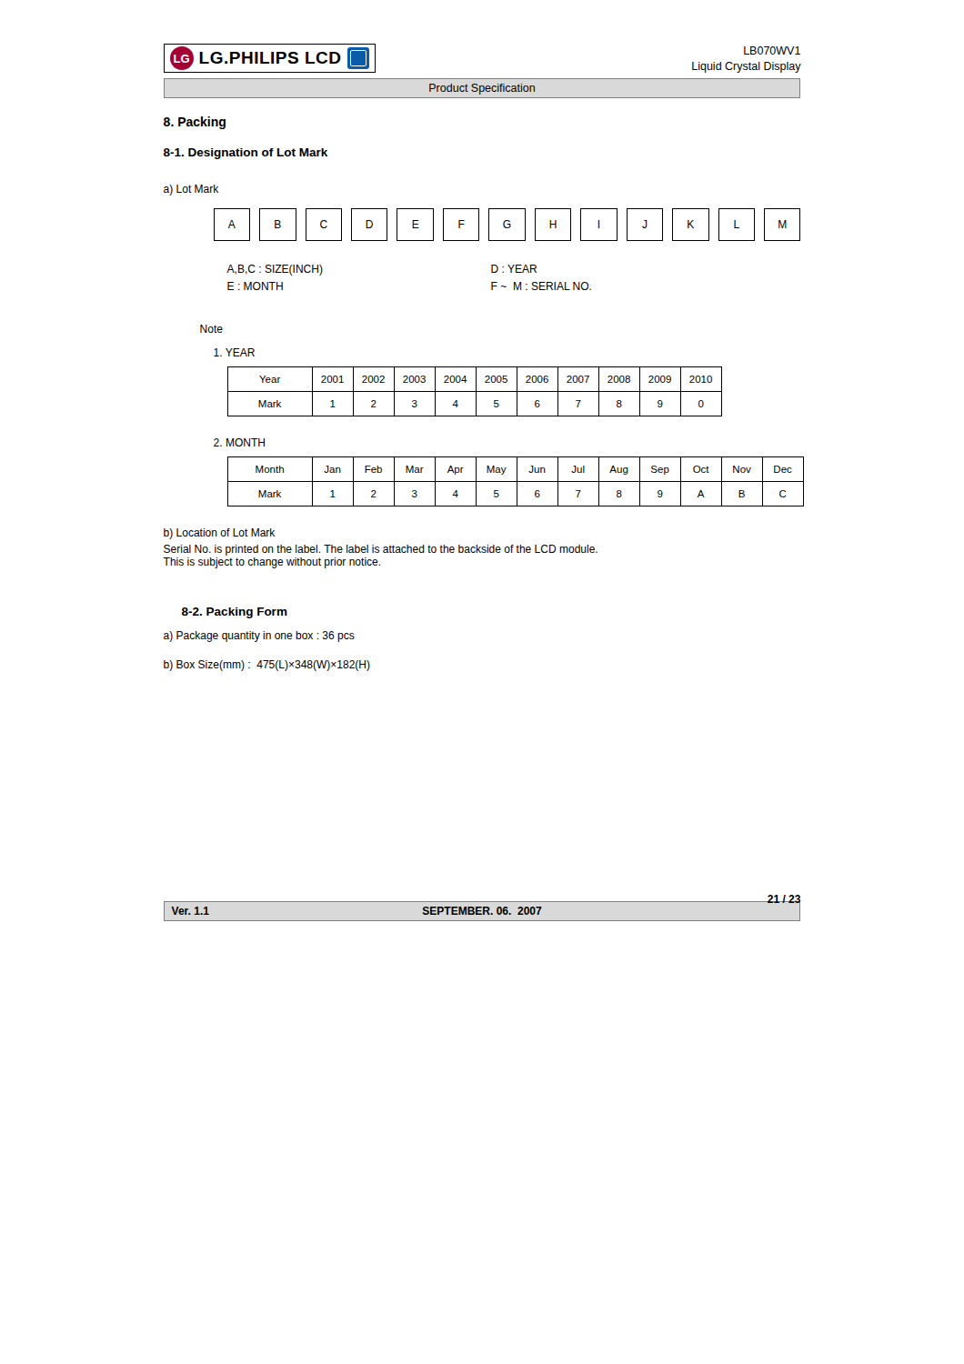LG
LG.PHILIPS LCD
LB070WV1
Liquid Crystal Display
Product Specification
8. Packing
8-1. Designation of Lot Mark
a) Lot Mark
A
B
C
D
E
F
G
H
I
J
K
L
M
A,B,C : SIZE(INCH)
E : MONTH
D : YEAR
F ~ M : SERIAL NO.
Note
1. YEAR
| Year | 2001 | 2002 | 2003 | 2004 | 2005 | 2006 | 2007 | 2008 | 2009 | 2010 |
| Mark | 1 | 2 | 3 | 4 | 5 | 6 | 7 | 8 | 9 | 0 |
2. MONTH
| Month | Jan | Feb | Mar | Apr | May | Jun | Jul | Aug | Sep | Oct | Nov | Dec |
| Mark | 1 | 2 | 3 | 4 | 5 | 6 | 7 | 8 | 9 | A | B | C |
b) Location of Lot Mark
Serial No. is printed on the label. The label is attached to the backside of the LCD module.
This is subject to change without prior notice.
8-2. Packing Form
a) Package quantity in one box : 36 pcs
b) Box Size(mm) : 475(L)×348(W)×182(H)
Ver. 1.1 SEPTEMBER. 06. 2007
21 / 23